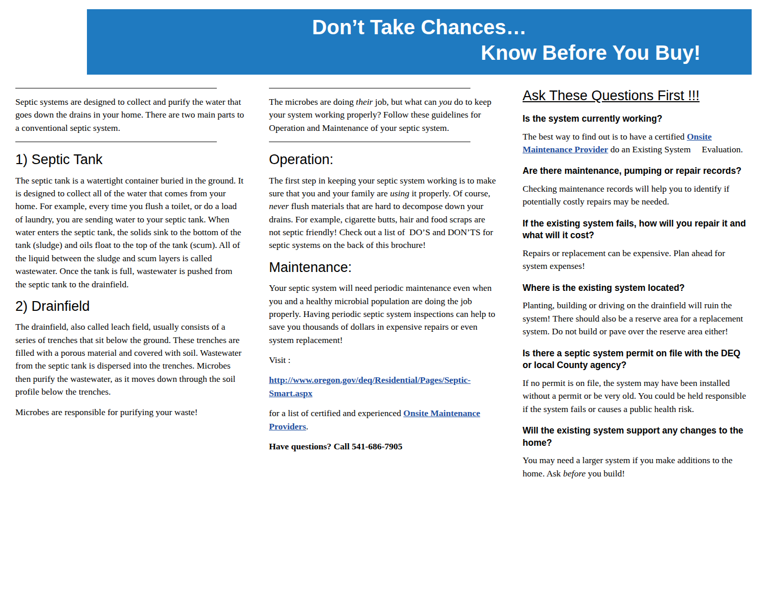Don’t Take Chances… Know Before You Buy!
Septic systems are designed to collect and purify the water that goes down the drains in your home. There are two main parts to a conventional septic system.
1) Septic Tank
The septic tank is a watertight container buried in the ground. It is designed to collect all of the water that comes from your home. For example, every time you flush a toilet, or do a load of laundry, you are sending water to your septic tank. When water enters the septic tank, the solids sink to the bottom of the tank (sludge) and oils float to the top of the tank (scum). All of the liquid between the sludge and scum layers is called wastewater. Once the tank is full, wastewater is pushed from the septic tank to the drainfield.
2) Drainfield
The drainfield, also called leach field, usually consists of a series of trenches that sit below the ground. These trenches are filled with a porous material and covered with soil. Wastewater from the septic tank is dispersed into the trenches. Microbes then purify the wastewater, as it moves down through the soil profile below the trenches.
Microbes are responsible for purifying your waste!
The microbes are doing their job, but what can you do to keep your system working properly? Follow these guidelines for Operation and Maintenance of your septic system.
Operation:
The first step in keeping your septic system working is to make sure that you and your family are using it properly. Of course, never flush materials that are hard to decompose down your drains. For example, cigarette butts, hair and food scraps are not septic friendly! Check out a list of DO’S and DON’TS for septic systems on the back of this brochure!
Maintenance:
Your septic system will need periodic maintenance even when you and a healthy microbial population are doing the job properly. Having periodic septic system inspections can help to save you thousands of dollars in expensive repairs or even system replacement!
Visit :
http://www.oregon.gov/deq/Residential/Pages/Septic-Smart.aspx
for a list of certified and experienced Onsite Maintenance Providers.
Have questions? Call 541-686-7905
Ask These Questions First !!!
Is the system currently working?
The best way to find out is to have a certified Onsite Maintenance Provider do an Existing System Evaluation.
Are there maintenance, pumping or repair records?
Checking maintenance records will help you to identify if potentially costly repairs may be needed.
If the existing system fails, how will you repair it and what will it cost?
Repairs or replacement can be expensive. Plan ahead for system expenses!
Where is the existing system located?
Planting, building or driving on the drainfield will ruin the system! There should also be a reserve area for a replacement system. Do not build or pave over the reserve area either!
Is there a septic system permit on file with the DEQ or local County agency?
If no permit is on file, the system may have been installed without a permit or be very old. You could be held responsible if the system fails or causes a public health risk.
Will the existing system support any changes to the home?
You may need a larger system if you make additions to the home. Ask before you build!